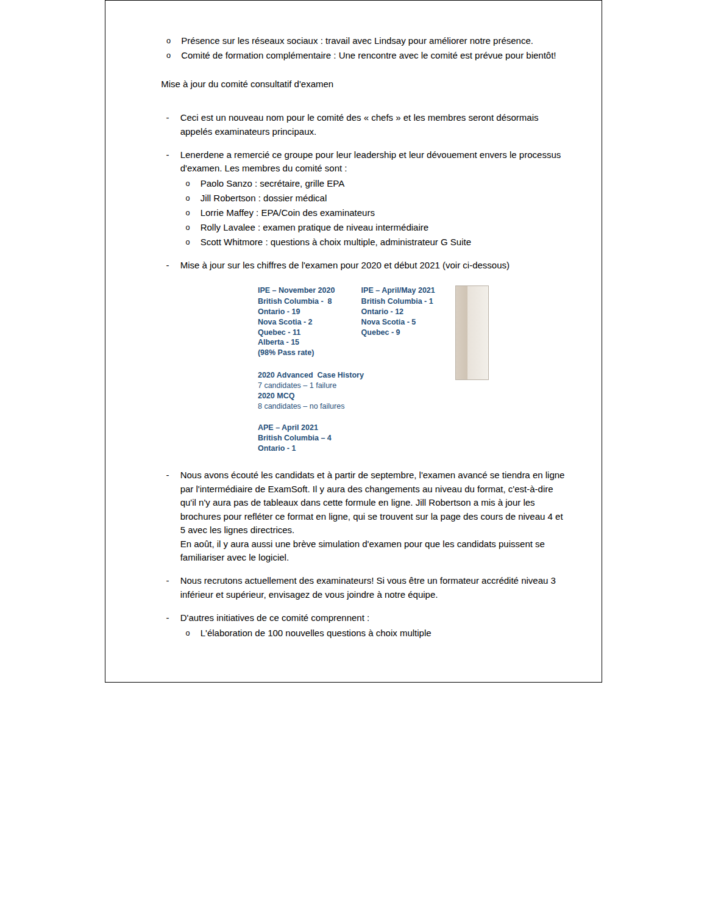Présence sur les réseaux sociaux : travail avec Lindsay pour améliorer notre présence.
Comité de formation complémentaire : Une rencontre avec le comité est prévue pour bientôt!
Mise à jour du comité consultatif d'examen
Ceci est un nouveau nom pour le comité des « chefs » et les membres seront désormais appelés examinateurs principaux.
Lenerdene a remercié ce groupe pour leur leadership et leur dévouement envers le processus d'examen. Les membres du comité sont :
Paolo Sanzo : secrétaire, grille EPA
Jill Robertson : dossier médical
Lorrie Maffey : EPA/Coin des examinateurs
Rolly Lavalee : examen pratique de niveau intermédiaire
Scott Whitmore : questions à choix multiple, administrateur G Suite
Mise à jour sur les chiffres de l'examen pour 2020 et début 2021 (voir ci-dessous)
IPE – November 2020
British Columbia - 8
Ontario - 19
Nova Scotia - 2
Quebec - 11
Alberta - 15
(98% Pass rate)
IPE – April/May 2021
British Columbia - 1
Ontario - 12
Nova Scotia - 5
Quebec - 9
2020 Advanced Case History
7 candidates – 1 failure
2020 MCQ
8 candidates – no failures
APE – April 2021
British Columbia – 4
Ontario - 1
Nous avons écouté les candidats et à partir de septembre, l'examen avancé se tiendra en ligne par l'intermédiaire de ExamSoft. Il y aura des changements au niveau du format, c'est-à-dire qu'il n'y aura pas de tableaux dans cette formule en ligne. Jill Robertson a mis à jour les brochures pour refléter ce format en ligne, qui se trouvent sur la page des cours de niveau 4 et 5 avec les lignes directrices.
En août, il y aura aussi une brève simulation d'examen pour que les candidats puissent se familiariser avec le logiciel.
Nous recrutons actuellement des examinateurs! Si vous être un formateur accrédité niveau 3 inférieur et supérieur, envisagez de vous joindre à notre équipe.
D'autres initiatives de ce comité comprennent :
L'élaboration de 100 nouvelles questions à choix multiple